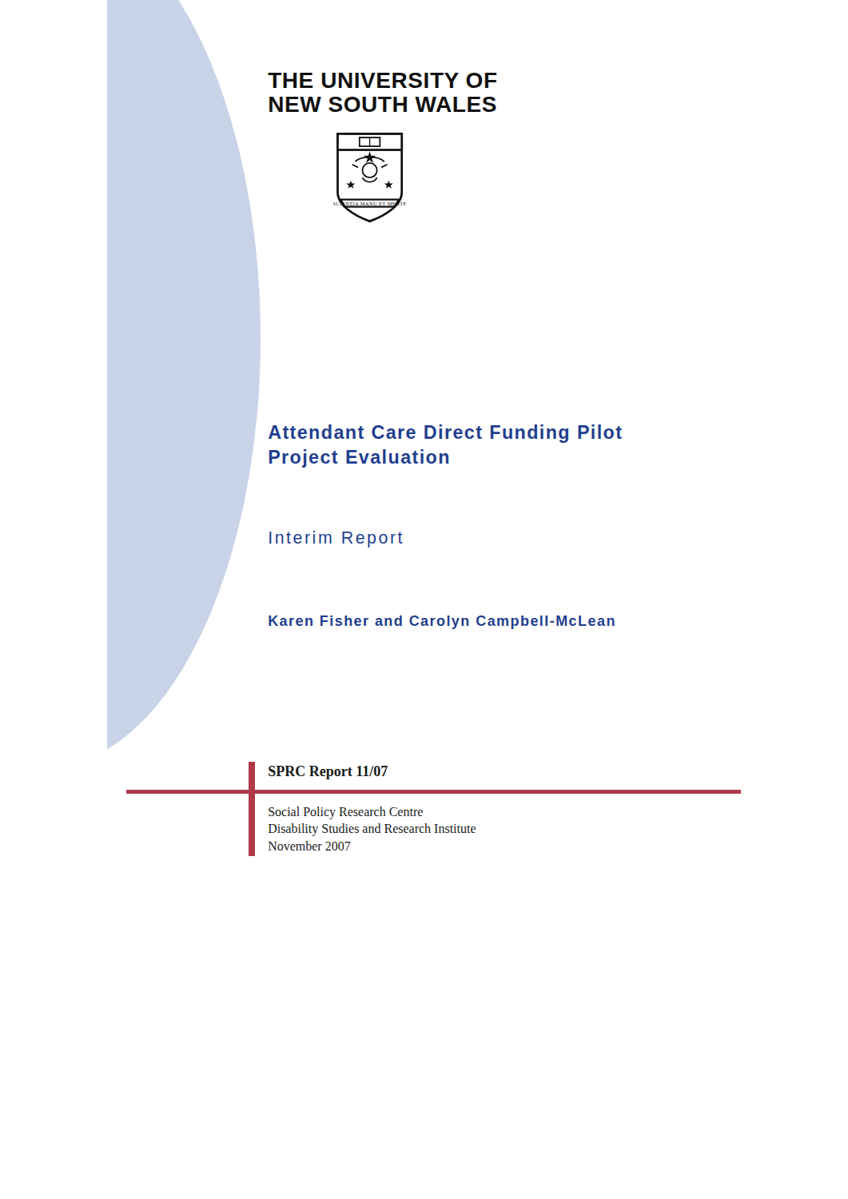The University of New South Wales
SCIENTIA MANU ET MENTE
Attendant Care Direct Funding Pilot
Project Evaluation
Interim Report
Karen Fisher and Carolyn Campbell-McLean
SPRC Report 11/07
Social Policy Research Centre Disability Studies and Research Institute November 2007